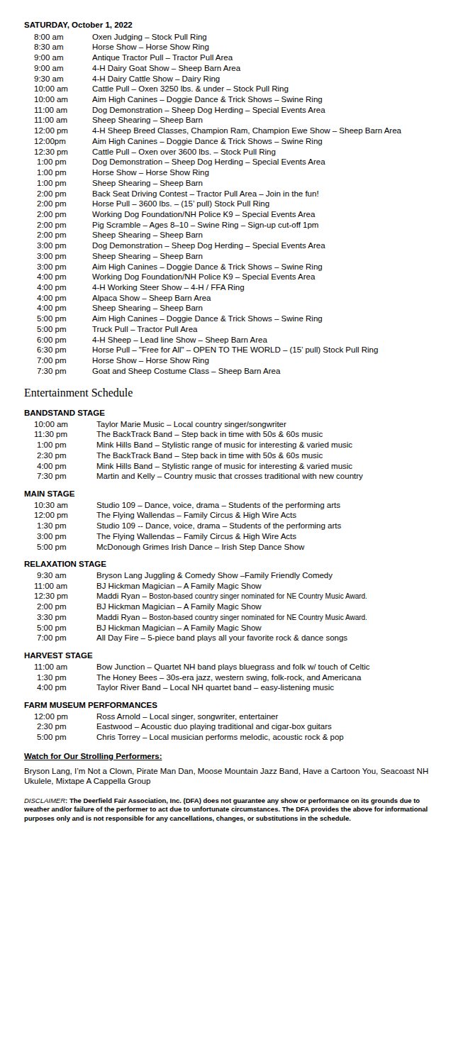SATURDAY, October 1, 2022
| 8:00 am | Oxen Judging – Stock Pull Ring |
| 8:30 am | Horse Show – Horse Show Ring |
| 9:00 am | Antique Tractor Pull – Tractor Pull Area |
| 9:00 am | 4-H Dairy Goat Show – Sheep Barn Area |
| 9:30 am | 4-H Dairy Cattle Show – Dairy Ring |
| 10:00 am | Cattle Pull – Oxen 3250 lbs. & under – Stock Pull Ring |
| 10:00 am | Aim High Canines – Doggie Dance & Trick Shows – Swine Ring |
| 11:00 am | Dog Demonstration – Sheep Dog Herding – Special Events Area |
| 11:00 am | Sheep Shearing – Sheep Barn |
| 12:00 pm | 4-H Sheep Breed Classes, Champion Ram, Champion Ewe Show – Sheep Barn Area |
| 12:00pm | Aim High Canines – Doggie Dance & Trick Shows – Swine Ring |
| 12:30 pm | Cattle Pull – Oxen over 3600 lbs. – Stock Pull Ring |
| 1:00 pm | Dog Demonstration – Sheep Dog Herding – Special Events Area |
| 1:00 pm | Horse Show – Horse Show Ring |
| 1:00 pm | Sheep Shearing – Sheep Barn |
| 2:00 pm | Back Seat Driving Contest – Tractor Pull Area – Join in the fun! |
| 2:00 pm | Horse Pull – 3600 lbs. – (15’ pull) Stock Pull Ring |
| 2:00 pm | Working Dog Foundation/NH Police K9 – Special Events Area |
| 2:00 pm | Pig Scramble – Ages 8–10 – Swine Ring – Sign-up cut-off 1pm |
| 2:00 pm | Sheep Shearing – Sheep Barn |
| 3:00 pm | Dog Demonstration – Sheep Dog Herding – Special Events Area |
| 3:00 pm | Sheep Shearing – Sheep Barn |
| 3:00 pm | Aim High Canines – Doggie Dance & Trick Shows – Swine Ring |
| 4:00 pm | Working Dog Foundation/NH Police K9 – Special Events Area |
| 4:00 pm | 4-H Working Steer Show – 4-H / FFA Ring |
| 4:00 pm | Alpaca Show – Sheep Barn Area |
| 4:00 pm | Sheep Shearing – Sheep Barn |
| 5:00 pm | Aim High Canines – Doggie Dance & Trick Shows – Swine Ring |
| 5:00 pm | Truck Pull – Tractor Pull Area |
| 6:00 pm | 4-H Sheep – Lead line Show – Sheep Barn Area |
| 6:30 pm | Horse Pull – "Free for All" – OPEN TO THE WORLD – (15’ pull) Stock Pull Ring |
| 7:00 pm | Horse Show – Horse Show Ring |
| 7:30 pm | Goat and Sheep Costume Class – Sheep Barn Area |
Entertainment Schedule
BANDSTAND STAGE
| 10:00 am | Taylor Marie Music – Local country singer/songwriter |
| 11:30 pm | The BackTrack Band – Step back in time with 50s & 60s music |
| 1:00 pm | Mink Hills Band – Stylistic range of music for interesting & varied music |
| 2:30 pm | The BackTrack Band – Step back in time with 50s & 60s music |
| 4:00 pm | Mink Hills Band – Stylistic range of music for interesting & varied music |
| 7:30 pm | Martin and Kelly – Country music that crosses traditional with new country |
MAIN STAGE
| 10:30 am | Studio 109 – Dance, voice, drama – Students of the performing arts |
| 12:00 pm | The Flying Wallendas – Family Circus & High Wire Acts |
| 1:30 pm | Studio 109 -- Dance, voice, drama – Students of the performing arts |
| 3:00 pm | The Flying Wallendas – Family Circus & High Wire Acts |
| 5:00 pm | McDonough Grimes Irish Dance – Irish Step Dance Show |
RELAXATION STAGE
| 9:30 am | Bryson Lang Juggling & Comedy Show –Family Friendly Comedy |
| 11:00 am | BJ Hickman Magician – A Family Magic Show |
| 12:30 pm | Maddi Ryan – Boston-based country singer nominated for NE Country Music Award. |
| 2:00 pm | BJ Hickman Magician – A Family Magic Show |
| 3:30 pm | Maddi Ryan – Boston-based country singer nominated for NE Country Music Award. |
| 5:00 pm | BJ Hickman Magician – A Family Magic Show |
| 7:00 pm | All Day Fire – 5-piece band plays all your favorite rock & dance songs |
HARVEST STAGE
| 11:00 am | Bow Junction – Quartet NH band plays bluegrass and folk w/ touch of Celtic |
| 1:30 pm | The Honey Bees – 30s-era jazz, western swing, folk-rock, and Americana |
| 4:00 pm | Taylor River Band – Local NH quartet band – easy-listening music |
FARM MUSEUM PERFORMANCES
| 12:00 pm | Ross Arnold – Local singer, songwriter, entertainer |
| 2:30 pm | Eastwood – Acoustic duo playing traditional and cigar-box guitars |
| 5:00 pm | Chris Torrey – Local musician performs melodic, acoustic rock & pop |
Watch for Our Strolling Performers:
Bryson Lang, I’m Not a Clown, Pirate Man Dan, Moose Mountain Jazz Band, Have a Cartoon You, Seacoast NH Ukulele, Mixtape A Cappella Group
DISCLAIMER: The Deerfield Fair Association, Inc. (DFA) does not guarantee any show or performance on its grounds due to weather and/or failure of the performer to act due to unfortunate circumstances. The DFA provides the above for informational purposes only and is not responsible for any cancellations, changes, or substitutions in the schedule.